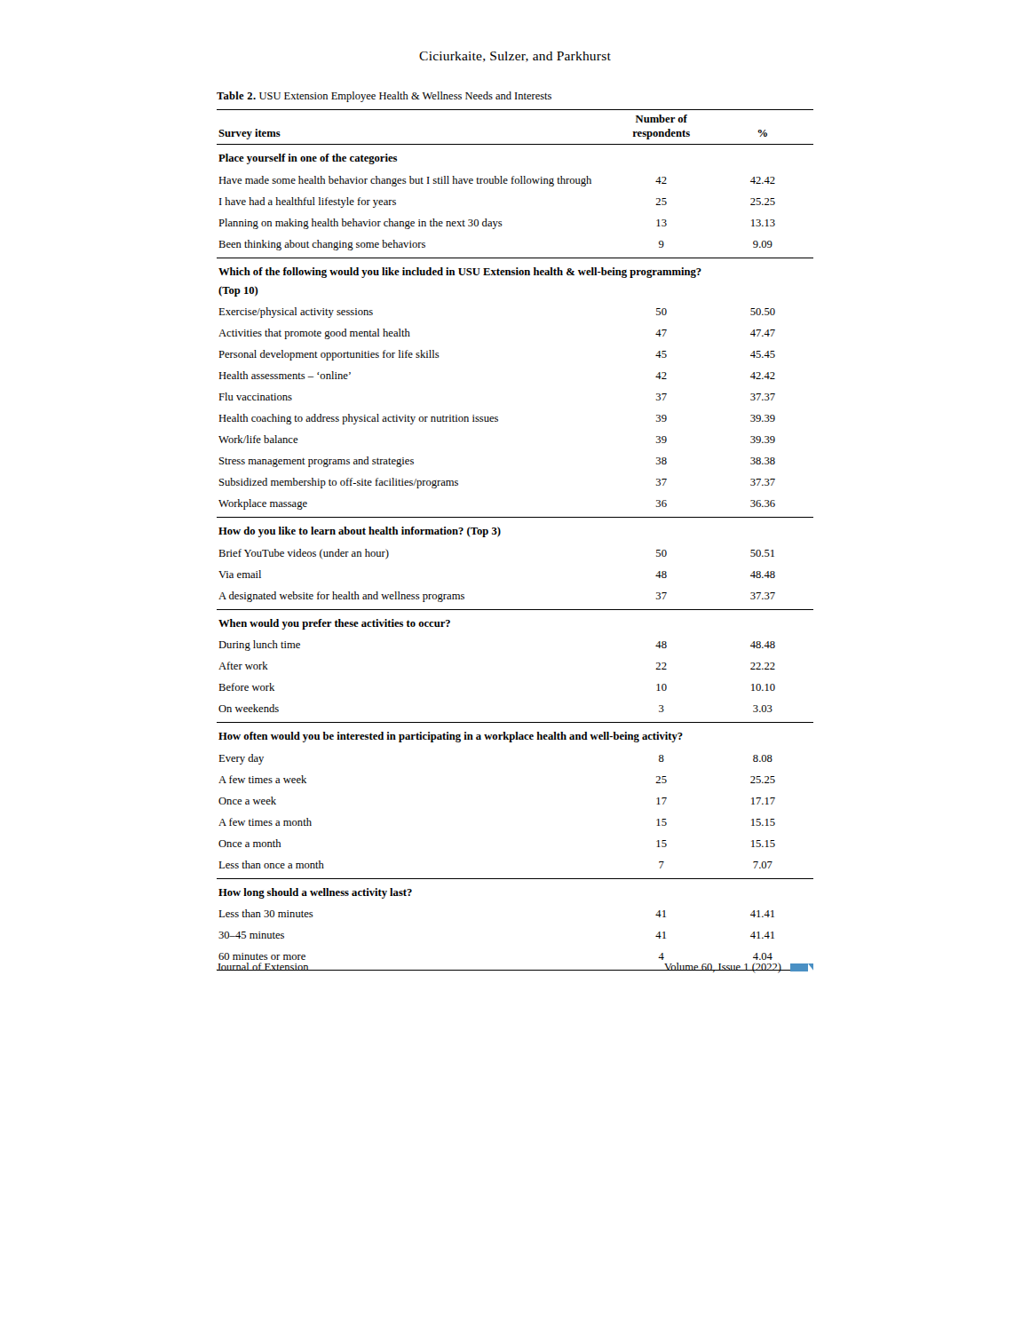Ciciurkaite, Sulzer, and Parkhurst
Table 2. USU Extension Employee Health & Wellness Needs and Interests
| Survey items | Number of respondents | % |
| --- | --- | --- |
| Place yourself in one of the categories |
| Have made some health behavior changes but I still have trouble following through | 42 | 42.42 |
| I have had a healthful lifestyle for years | 25 | 25.25 |
| Planning on making health behavior change in the next 30 days | 13 | 13.13 |
| Been thinking about changing some behaviors | 9 | 9.09 |
| Which of the following would you like included in USU Extension health & well-being programming? |
| (Top 10) |
| Exercise/physical activity sessions | 50 | 50.50 |
| Activities that promote good mental health | 47 | 47.47 |
| Personal development opportunities for life skills | 45 | 45.45 |
| Health assessments – ‘online’ | 42 | 42.42 |
| Flu vaccinations | 37 | 37.37 |
| Health coaching to address physical activity or nutrition issues | 39 | 39.39 |
| Work/life balance | 39 | 39.39 |
| Stress management programs and strategies | 38 | 38.38 |
| Subsidized membership to off-site facilities/programs | 37 | 37.37 |
| Workplace massage | 36 | 36.36 |
| How do you like to learn about health information? (Top 3) |
| Brief YouTube videos (under an hour) | 50 | 50.51 |
| Via email | 48 | 48.48 |
| A designated website for health and wellness programs | 37 | 37.37 |
| When would you prefer these activities to occur? |
| During lunch time | 48 | 48.48 |
| After work | 22 | 22.22 |
| Before work | 10 | 10.10 |
| On weekends | 3 | 3.03 |
| How often would you be interested in participating in a workplace health and well-being activity? |
| Every day | 8 | 8.08 |
| A few times a week | 25 | 25.25 |
| Once a week | 17 | 17.17 |
| A few times a month | 15 | 15.15 |
| Once a month | 15 | 15.15 |
| Less than once a month | 7 | 7.07 |
| How long should a wellness activity last? |
| Less than 30 minutes | 41 | 41.41 |
| 30–45 minutes | 41 | 41.41 |
| 60 minutes or more | 4 | 4.04 |
Journal of Extension
Volume 60, Issue 1 (2022)